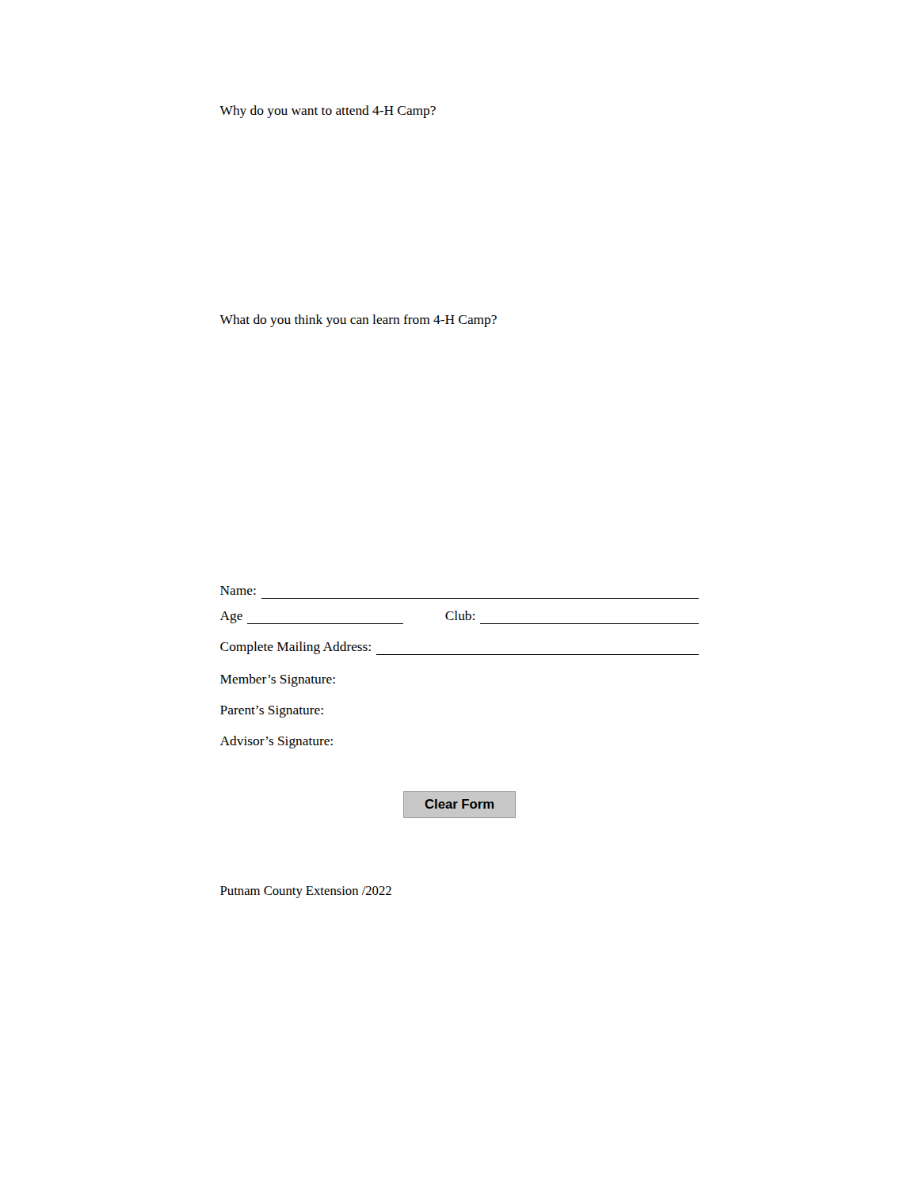Why do you want to attend 4-H Camp?
What do you think you can learn from 4-H Camp?
Name:
Age Club:
Complete Mailing Address:
Member’s Signature:
Parent’s Signature:
Advisor’s Signature:
Clear Form
Putnam County Extension /2022